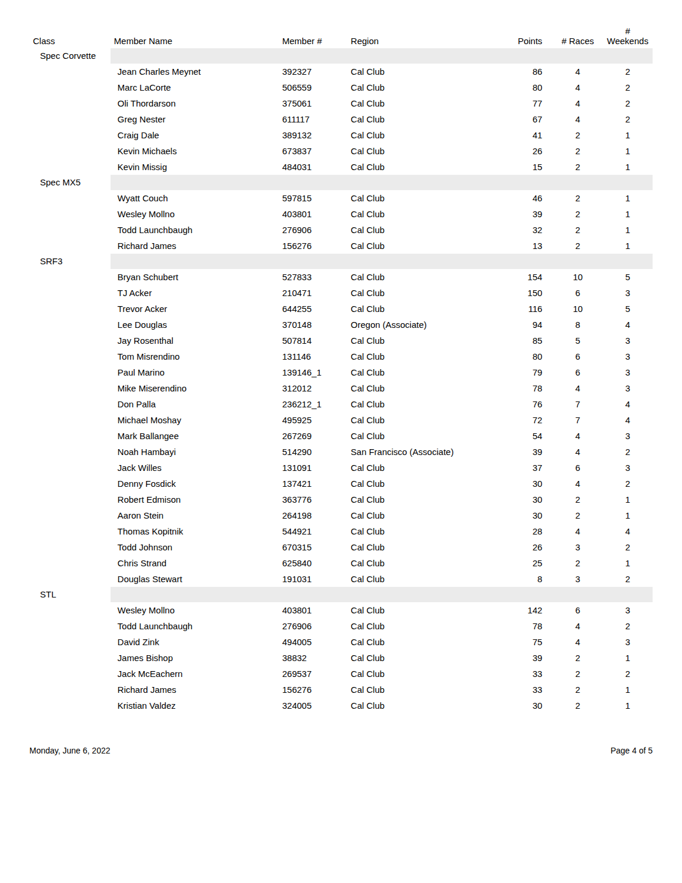| Class | Member Name | Member # | Region | Points | # Races | # Weekends |
| --- | --- | --- | --- | --- | --- | --- |
| Spec Corvette | |
| | Jean Charles Meynet | 392327 | Cal Club | 86 | 4 | 2 |
| | Marc LaCorte | 506559 | Cal Club | 80 | 4 | 2 |
| | Oli Thordarson | 375061 | Cal Club | 77 | 4 | 2 |
| | Greg Nester | 611117 | Cal Club | 67 | 4 | 2 |
| | Craig Dale | 389132 | Cal Club | 41 | 2 | 1 |
| | Kevin Michaels | 673837 | Cal Club | 26 | 2 | 1 |
| | Kevin Missig | 484031 | Cal Club | 15 | 2 | 1 |
| Spec MX5 | |
| | Wyatt Couch | 597815 | Cal Club | 46 | 2 | 1 |
| | Wesley Mollno | 403801 | Cal Club | 39 | 2 | 1 |
| | Todd Launchbaugh | 276906 | Cal Club | 32 | 2 | 1 |
| | Richard James | 156276 | Cal Club | 13 | 2 | 1 |
| SRF3 | |
| | Bryan Schubert | 527833 | Cal Club | 154 | 10 | 5 |
| | TJ Acker | 210471 | Cal Club | 150 | 6 | 3 |
| | Trevor Acker | 644255 | Cal Club | 116 | 10 | 5 |
| | Lee Douglas | 370148 | Oregon (Associate) | 94 | 8 | 4 |
| | Jay Rosenthal | 507814 | Cal Club | 85 | 5 | 3 |
| | Tom Misrendino | 131146 | Cal Club | 80 | 6 | 3 |
| | Paul Marino | 139146_1 | Cal Club | 79 | 6 | 3 |
| | Mike Miserendino | 312012 | Cal Club | 78 | 4 | 3 |
| | Don Palla | 236212_1 | Cal Club | 76 | 7 | 4 |
| | Michael Moshay | 495925 | Cal Club | 72 | 7 | 4 |
| | Mark Ballangee | 267269 | Cal Club | 54 | 4 | 3 |
| | Noah Hambayi | 514290 | San Francisco (Associate) | 39 | 4 | 2 |
| | Jack Willes | 131091 | Cal Club | 37 | 6 | 3 |
| | Denny Fosdick | 137421 | Cal Club | 30 | 4 | 2 |
| | Robert Edmison | 363776 | Cal Club | 30 | 2 | 1 |
| | Aaron Stein | 264198 | Cal Club | 30 | 2 | 1 |
| | Thomas Kopitnik | 544921 | Cal Club | 28 | 4 | 4 |
| | Todd Johnson | 670315 | Cal Club | 26 | 3 | 2 |
| | Chris Strand | 625840 | Cal Club | 25 | 2 | 1 |
| | Douglas Stewart | 191031 | Cal Club | 8 | 3 | 2 |
| STL | |
| | Wesley Mollno | 403801 | Cal Club | 142 | 6 | 3 |
| | Todd Launchbaugh | 276906 | Cal Club | 78 | 4 | 2 |
| | David Zink | 494005 | Cal Club | 75 | 4 | 3 |
| | James Bishop | 38832 | Cal Club | 39 | 2 | 1 |
| | Jack McEachern | 269537 | Cal Club | 33 | 2 | 2 |
| | Richard James | 156276 | Cal Club | 33 | 2 | 1 |
| | Kristian Valdez | 324005 | Cal Club | 30 | 2 | 1 |
Monday, June 6, 2022
Page 4 of 5